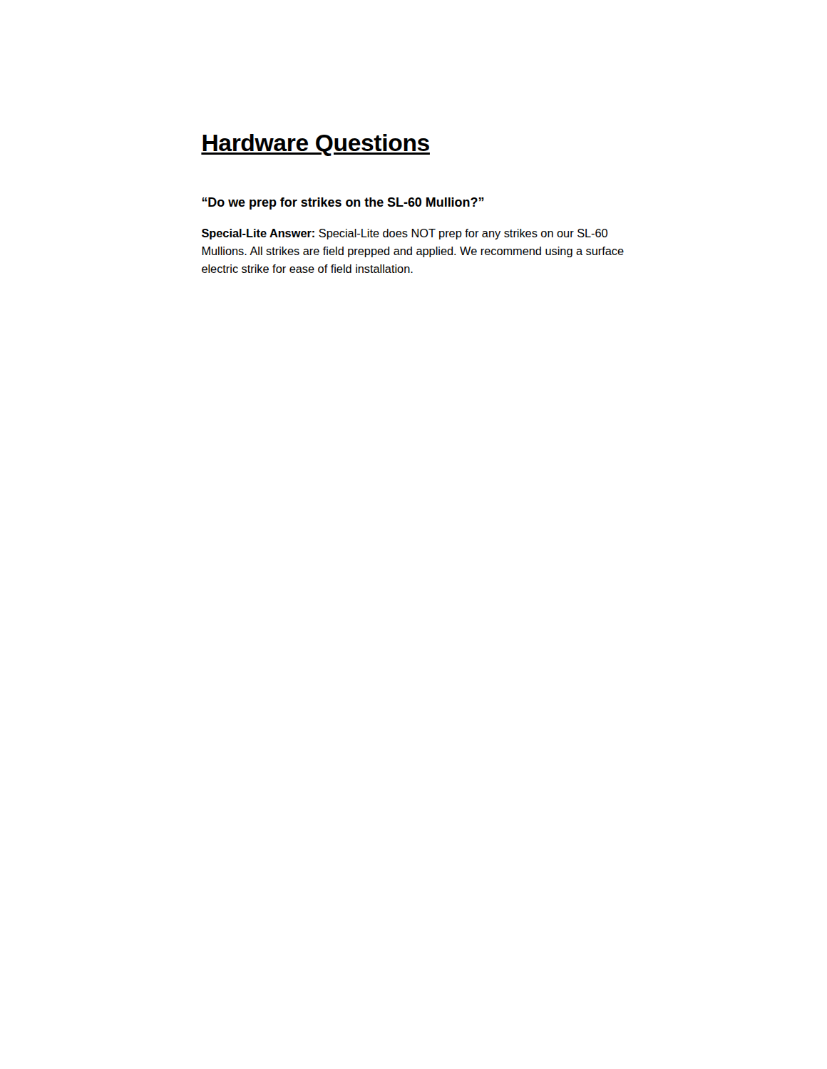Hardware Questions
“Do we prep for strikes on the SL-60 Mullion?”
Special-Lite Answer: Special-Lite does NOT prep for any strikes on our SL-60 Mullions. All strikes are field prepped and applied. We recommend using a surface electric strike for ease of field installation.